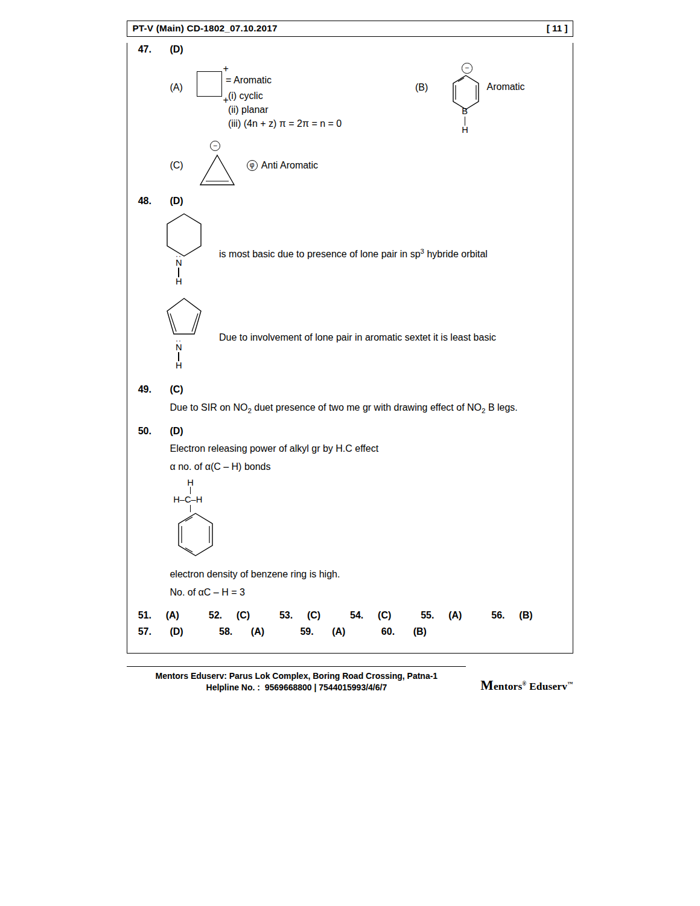PT-V (Main) CD-1802_07.10.2017
[ 11 ]
47.
(D)
(A)
+ +
= Aromatic
(i) cyclic
(ii) planar
(iii) (4n + z) π = 2π = n = 0
(B)
–
Aromatic
B
H
(C)
–
φ Anti Aromatic
48.
(D)
··
N
H
is most basic due to presence of lone pair in sp3 hybride orbital
··
N
H
Due to involvement of lone pair in aromatic sextet it is least basic
49.
(C)
Due to SIR on NO2 duet presence of two me gr with drawing effect of NO2 B legs.
50.
(D)
Electron releasing power of alkyl gr by H.C effect
α no. of α(C – H) bonds
H
H–C–H
electron density of benzene ring is high.
No. of αC – H = 3
51.(A) 52.(C) 53.(C) 54.(C) 55.(A) 56.(B)
57.(D) 58.(A) 59.(A) 60.(B)
Mentors Eduserv: Parus Lok Complex, Boring Road Crossing, Patna-1
Helpline No. : 9569668800 | 7544015993/4/6/7
Mentors® Eduserv™